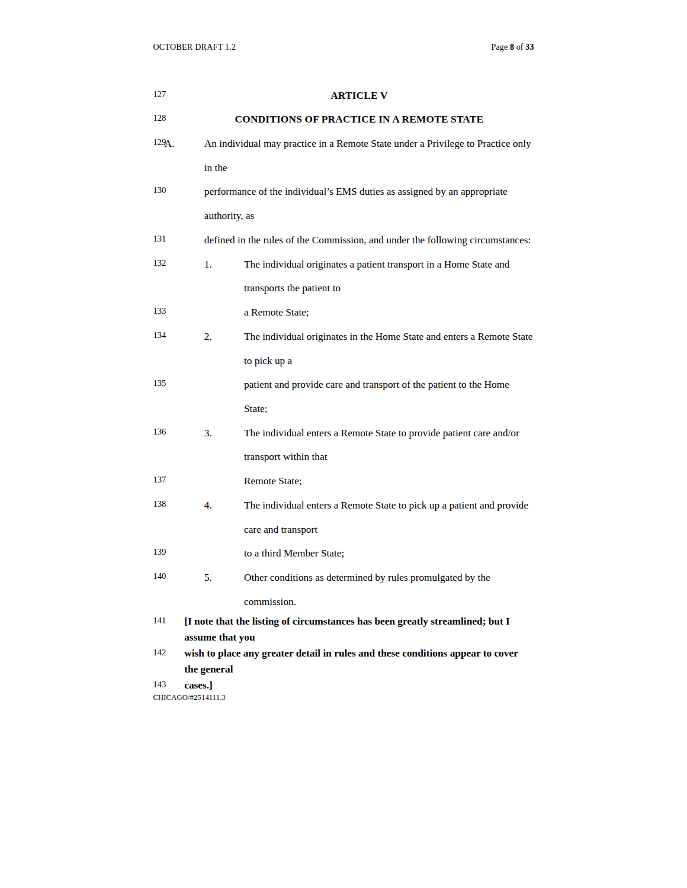OCTOBER DRAFT 1.2
Page 8 of 33
127
ARTICLE V
128
CONDITIONS OF PRACTICE IN A REMOTE STATE
129
A. An individual may practice in a Remote State under a Privilege to Practice only in the
130
performance of the individual’s EMS duties as assigned by an appropriate authority, as
131
defined in the rules of the Commission, and under the following circumstances:
132
1. The individual originates a patient transport in a Home State and transports the patient to
133
a Remote State;
134
2. The individual originates in the Home State and enters a Remote State to pick up a
135
patient and provide care and transport of the patient to the Home State;
136
3. The individual enters a Remote State to provide patient care and/or transport within that
137
Remote State;
138
4. The individual enters a Remote State to pick up a patient and provide care and transport
139
to a third Member State;
140
5. Other conditions as determined by rules promulgated by the commission.
141
[I note that the listing of circumstances has been greatly streamlined; but I assume that you
142
wish to place any greater detail in rules and these conditions appear to cover the general
143
cases.]
CHICAGO/#2514111.3